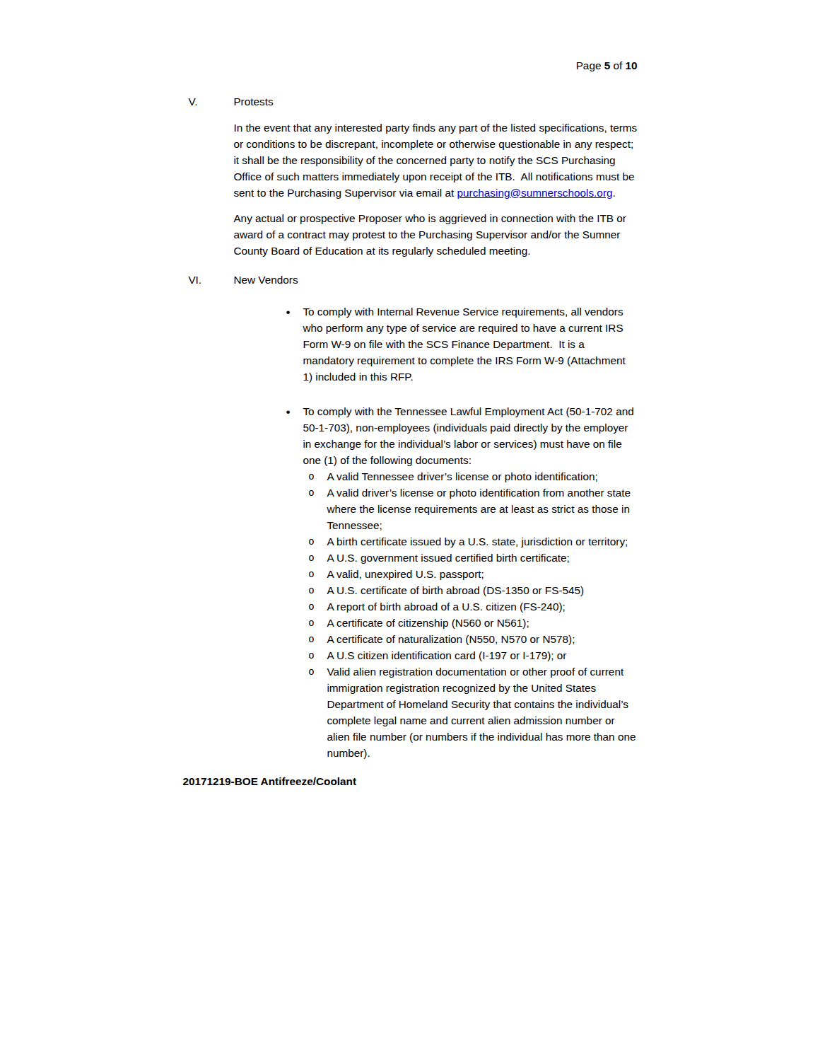Page 5 of 10
V.
Protests
In the event that any interested party finds any part of the listed specifications, terms or conditions to be discrepant, incomplete or otherwise questionable in any respect; it shall be the responsibility of the concerned party to notify the SCS Purchasing Office of such matters immediately upon receipt of the ITB. All notifications must be sent to the Purchasing Supervisor via email at purchasing@sumnerschools.org.
Any actual or prospective Proposer who is aggrieved in connection with the ITB or award of a contract may protest to the Purchasing Supervisor and/or the Sumner County Board of Education at its regularly scheduled meeting.
VI.
New Vendors
To comply with Internal Revenue Service requirements, all vendors who perform any type of service are required to have a current IRS Form W-9 on file with the SCS Finance Department. It is a mandatory requirement to complete the IRS Form W-9 (Attachment 1) included in this RFP.
To comply with the Tennessee Lawful Employment Act (50-1-702 and 50-1-703), non-employees (individuals paid directly by the employer in exchange for the individual’s labor or services) must have on file one (1) of the following documents:
A valid Tennessee driver’s license or photo identification;
A valid driver’s license or photo identification from another state where the license requirements are at least as strict as those in Tennessee;
A birth certificate issued by a U.S. state, jurisdiction or territory;
A U.S. government issued certified birth certificate;
A valid, unexpired U.S. passport;
A U.S. certificate of birth abroad (DS-1350 or FS-545)
A report of birth abroad of a U.S. citizen (FS-240);
A certificate of citizenship (N560 or N561);
A certificate of naturalization (N550, N570 or N578);
A U.S citizen identification card (I-197 or I-179); or
Valid alien registration documentation or other proof of current immigration registration recognized by the United States Department of Homeland Security that contains the individual’s complete legal name and current alien admission number or alien file number (or numbers if the individual has more than one number).
20171219-BOE Antifreeze/Coolant